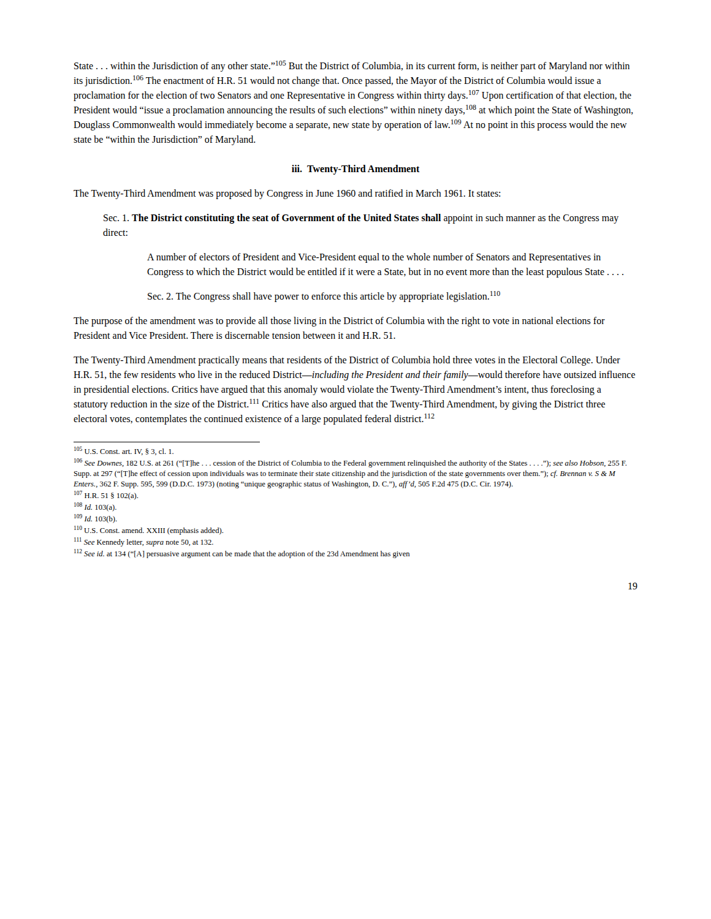State . . . within the Jurisdiction of any other state.”105 But the District of Columbia, in its current form, is neither part of Maryland nor within its jurisdiction.106 The enactment of H.R. 51 would not change that. Once passed, the Mayor of the District of Columbia would issue a proclamation for the election of two Senators and one Representative in Congress within thirty days.107 Upon certification of that election, the President would “issue a proclamation announcing the results of such elections” within ninety days,108 at which point the State of Washington, Douglass Commonwealth would immediately become a separate, new state by operation of law.109 At no point in this process would the new state be “within the Jurisdiction” of Maryland.
iii. Twenty-Third Amendment
The Twenty-Third Amendment was proposed by Congress in June 1960 and ratified in March 1961. It states:
Sec. 1. The District constituting the seat of Government of the United States shall appoint in such manner as the Congress may direct:
A number of electors of President and Vice-President equal to the whole number of Senators and Representatives in Congress to which the District would be entitled if it were a State, but in no event more than the least populous State . . . .
Sec. 2. The Congress shall have power to enforce this article by appropriate legislation.110
The purpose of the amendment was to provide all those living in the District of Columbia with the right to vote in national elections for President and Vice President. There is discernable tension between it and H.R. 51.
The Twenty-Third Amendment practically means that residents of the District of Columbia hold three votes in the Electoral College. Under H.R. 51, the few residents who live in the reduced District—including the President and their family—would therefore have outsized influence in presidential elections. Critics have argued that this anomaly would violate the Twenty-Third Amendment’s intent, thus foreclosing a statutory reduction in the size of the District.111 Critics have also argued that the Twenty-Third Amendment, by giving the District three electoral votes, contemplates the continued existence of a large populated federal district.112
105 U.S. Const. art. IV, § 3, cl. 1.
106 See Downes, 182 U.S. at 261 (“[T]he . . . cession of the District of Columbia to the Federal government relinquished the authority of the States . . . .”); see also Hobson, 255 F. Supp. at 297 (“[T]he effect of cession upon individuals was to terminate their state citizenship and the jurisdiction of the state governments over them.”); cf. Brennan v. S & M Enters., 362 F. Supp. 595, 599 (D.D.C. 1973) (noting “unique geographic status of Washington, D. C.”), aff’d, 505 F.2d 475 (D.C. Cir. 1974).
107 H.R. 51 § 102(a).
108 Id. 103(a).
109 Id. 103(b).
110 U.S. Const. amend. XXIII (emphasis added).
111 See Kennedy letter, supra note 50, at 132.
112 See id. at 134 (“[A] persuasive argument can be made that the adoption of the 23d Amendment has given
19